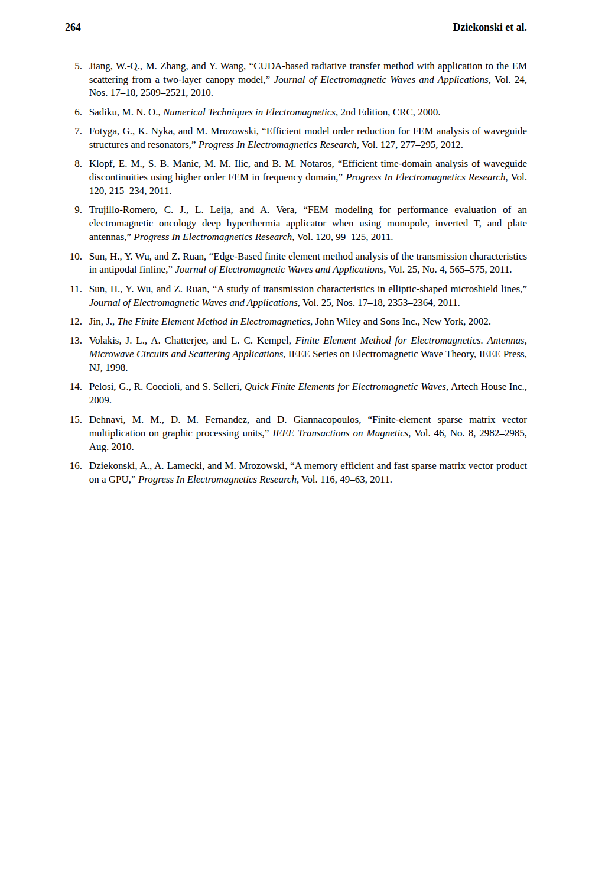264 Dziekonski et al.
5. Jiang, W.-Q., M. Zhang, and Y. Wang, “CUDA-based radiative transfer method with application to the EM scattering from a two-layer canopy model,” Journal of Electromagnetic Waves and Applications, Vol. 24, Nos. 17–18, 2509–2521, 2010.
6. Sadiku, M. N. O., Numerical Techniques in Electromagnetics, 2nd Edition, CRC, 2000.
7. Fotyga, G., K. Nyka, and M. Mrozowski, “Efficient model order reduction for FEM analysis of waveguide structures and resonators,” Progress In Electromagnetics Research, Vol. 127, 277–295, 2012.
8. Klopf, E. M., S. B. Manic, M. M. Ilic, and B. M. Notaros, “Efficient time-domain analysis of waveguide discontinuities using higher order FEM in frequency domain,” Progress In Electromagnetics Research, Vol. 120, 215–234, 2011.
9. Trujillo-Romero, C. J., L. Leija, and A. Vera, “FEM modeling for performance evaluation of an electromagnetic oncology deep hyperthermia applicator when using monopole, inverted T, and plate antennas,” Progress In Electromagnetics Research, Vol. 120, 99–125, 2011.
10. Sun, H., Y. Wu, and Z. Ruan, “Edge-Based finite element method analysis of the transmission characteristics in antipodal finline,” Journal of Electromagnetic Waves and Applications, Vol. 25, No. 4, 565–575, 2011.
11. Sun, H., Y. Wu, and Z. Ruan, “A study of transmission characteristics in elliptic-shaped microshield lines,” Journal of Electromagnetic Waves and Applications, Vol. 25, Nos. 17–18, 2353–2364, 2011.
12. Jin, J., The Finite Element Method in Electromagnetics, John Wiley and Sons Inc., New York, 2002.
13. Volakis, J. L., A. Chatterjee, and L. C. Kempel, Finite Element Method for Electromagnetics. Antennas, Microwave Circuits and Scattering Applications, IEEE Series on Electromagnetic Wave Theory, IEEE Press, NJ, 1998.
14. Pelosi, G., R. Coccioli, and S. Selleri, Quick Finite Elements for Electromagnetic Waves, Artech House Inc., 2009.
15. Dehnavi, M. M., D. M. Fernandez, and D. Giannacopoulos, “Finite-element sparse matrix vector multiplication on graphic processing units,” IEEE Transactions on Magnetics, Vol. 46, No. 8, 2982–2985, Aug. 2010.
16. Dziekonski, A., A. Lamecki, and M. Mrozowski, “A memory efficient and fast sparse matrix vector product on a GPU,” Progress In Electromagnetics Research, Vol. 116, 49–63, 2011.